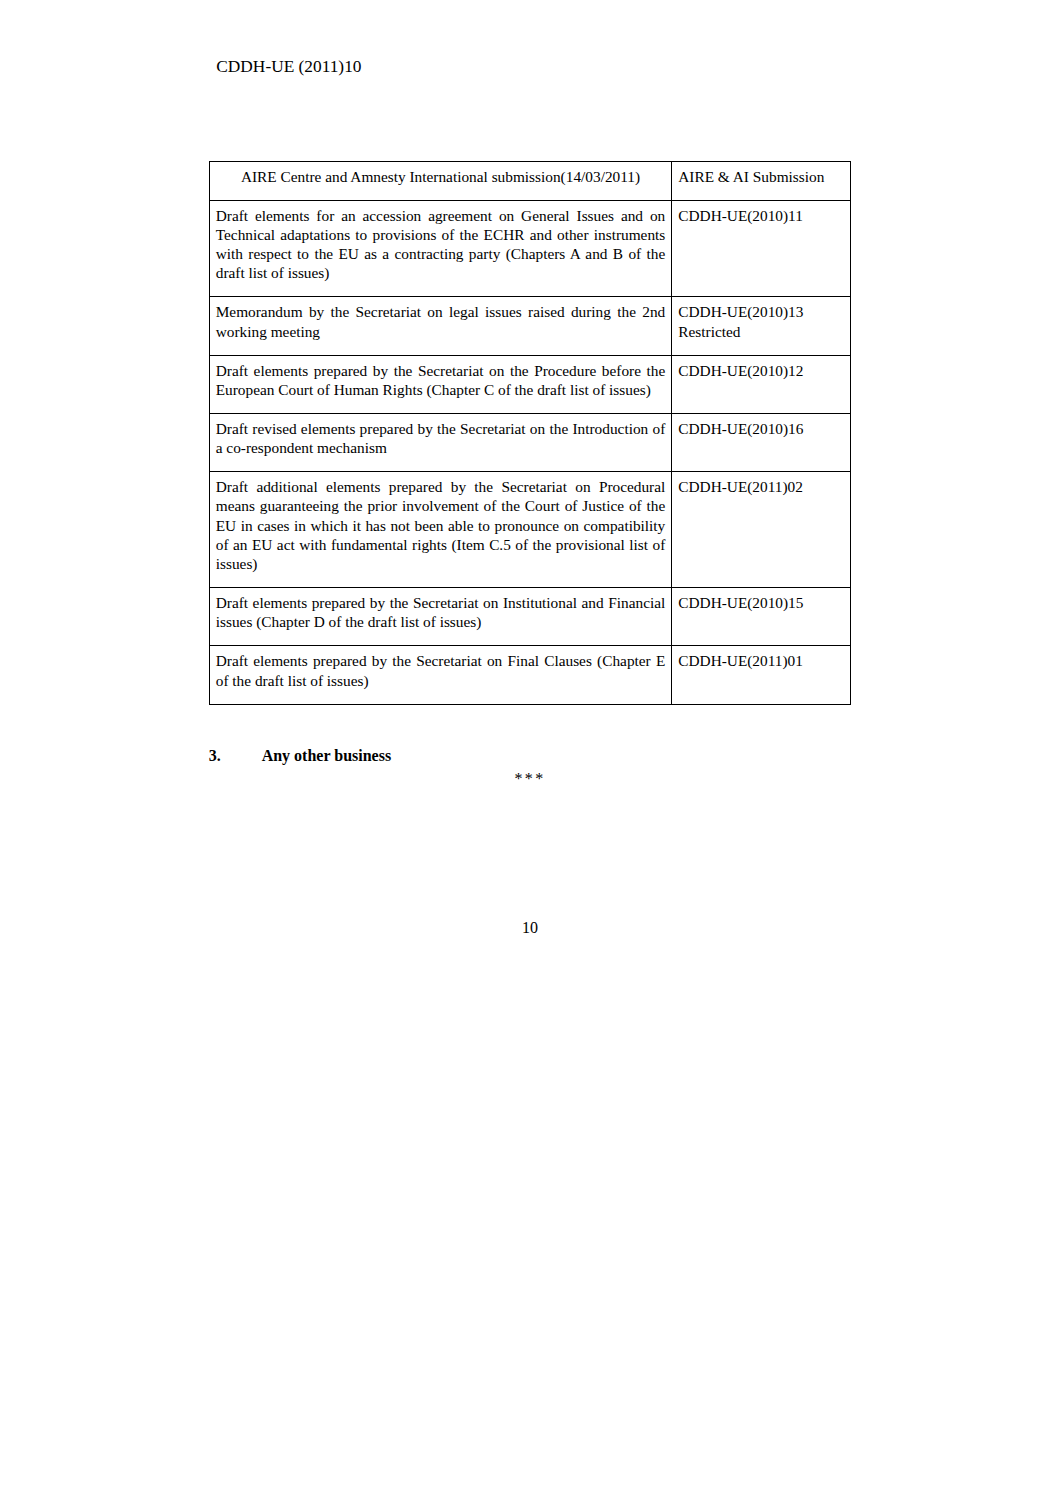CDDH-UE (2011)10
| AIRE Centre and Amnesty International submission(14/03/2011) | AIRE & AI Submission |
| Draft elements for an accession agreement on General Issues and on Technical adaptations to provisions of the ECHR and other instruments with respect to the EU as a contracting party (Chapters A and B of the draft list of issues) | CDDH-UE(2010)11 |
| Memorandum by the Secretariat on legal issues raised during the 2nd working meeting | CDDH-UE(2010)13 Restricted |
| Draft elements prepared by the Secretariat on the Procedure before the European Court of Human Rights (Chapter C of the draft list of issues) | CDDH-UE(2010)12 |
| Draft revised elements prepared by the Secretariat on the Introduction of a co-respondent mechanism | CDDH-UE(2010)16 |
| Draft additional elements prepared by the Secretariat on Procedural means guaranteeing the prior involvement of the Court of Justice of the EU in cases in which it has not been able to pronounce on compatibility of an EU act with fundamental rights (Item C.5 of the provisional list of issues) | CDDH-UE(2011)02 |
| Draft elements prepared by the Secretariat on Institutional and Financial issues (Chapter D of the draft list of issues) | CDDH-UE(2010)15 |
| Draft elements prepared by the Secretariat on Final Clauses (Chapter E of the draft list of issues) | CDDH-UE(2011)01 |
3. Any other business
***
10